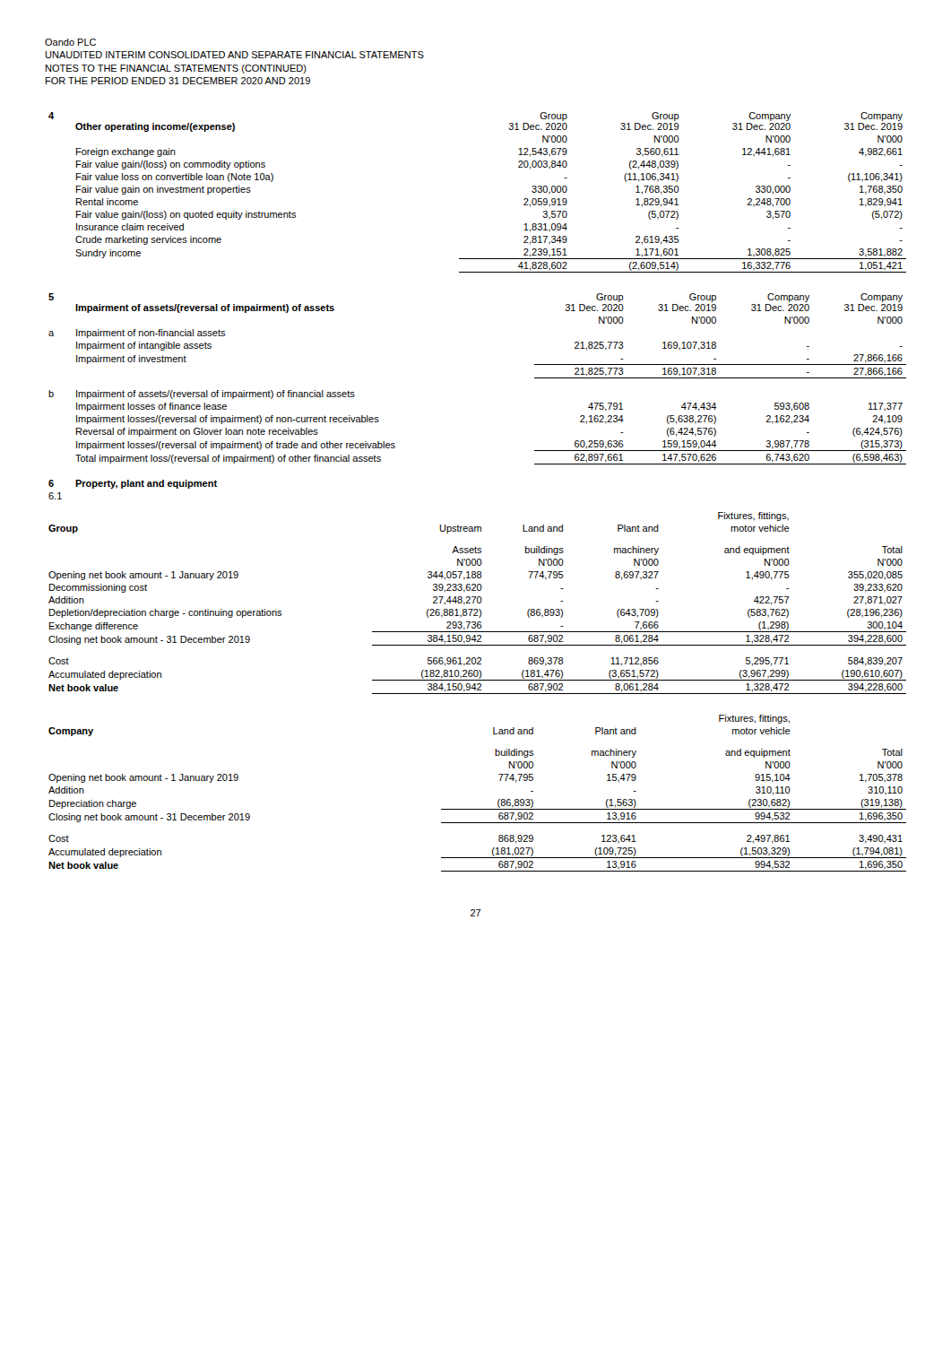Oando PLC
UNAUDITED INTERIM CONSOLIDATED AND SEPARATE FINANCIAL STATEMENTS
NOTES TO THE FINANCIAL STATEMENTS (CONTINUED)
FOR THE PERIOD ENDED 31 DECEMBER 2020 AND 2019
| 4 | Other operating income/(expense) | Group 31 Dec. 2020 | Group 31 Dec. 2019 | Company 31 Dec. 2020 | Company 31 Dec. 2019 |
| | | N'000 | N'000 | N'000 | N'000 |
| | Foreign exchange gain | 12,543,679 | 3,560,611 | 12,441,681 | 4,982,661 |
| | Fair value gain/(loss) on commodity options | 20,003,840 | (2,448,039) | - | - |
| | Fair value loss on convertible loan (Note 10a) | - | (11,106,341) | - | (11,106,341) |
| | Fair value gain on investment properties | 330,000 | 1,768,350 | 330,000 | 1,768,350 |
| | Rental income | 2,059,919 | 1,829,941 | 2,248,700 | 1,829,941 |
| | Fair value gain/(loss) on quoted equity instruments | 3,570 | (5,072) | 3,570 | (5,072) |
| | Insurance claim received | 1,831,094 | - | - | - |
| | Crude marketing services income | 2,817,349 | 2,619,435 | - | - |
| | Sundry income | 2,239,151 | 1,171,601 | 1,308,825 | 3,581,882 |
| | | 41,828,602 | (2,609,514) | 16,332,776 | 1,051,421 |
| 5 | Impairment of assets/(reversal of impairment) of assets | Group 31 Dec. 2020 | Group 31 Dec. 2019 | Company 31 Dec. 2020 | Company 31 Dec. 2019 |
| | | N'000 | N'000 | N'000 | N'000 |
| a | Impairment of non-financial assets | | | | |
| | Impairment of intangible assets | 21,825,773 | 169,107,318 | - | - |
| | Impairment of investment | - | - | - | 27,866,166 |
| | | 21,825,773 | 169,107,318 | - | 27,866,166 |
| b | Impairment of assets/(reversal of impairment) of financial assets | | | | |
| | Impairment losses of finance lease | 475,791 | 474,434 | 593,608 | 117,377 |
| | Impairment losses/(reversal of impairment) of non-current receivables | 2,162,234 | (5,638,276) | 2,162,234 | 24,109 |
| | Reversal of impairment on Glover loan note receivables | - | (6,424,576) | - | (6,424,576) |
| | Impairment losses/(reversal of impairment) of trade and other receivables | 60,259,636 | 159,159,044 | 3,987,778 | (315,373) |
| | Total impairment loss/(reversal of impairment) of other financial assets | 62,897,661 | 147,570,626 | 6,743,620 | (6,598,463) |
| 6 | Property, plant and equipment |
| 6.1 | |
| | | | | Fixtures, fittings, | |
| Group | Upstream | Land and | Plant and | motor vehicle | |
| | Assets | buildings | machinery | and equipment | Total |
| | N'000 | N'000 | N'000 | N'000 | N'000 |
| Opening net book amount - 1 January 2019 | 344,057,188 | 774,795 | 8,697,327 | 1,490,775 | 355,020,085 |
| Decommissioning cost | 39,233,620 | - | - | - | 39,233,620 |
| Addition | 27,448,270 | - | - | 422,757 | 27,871,027 |
| Depletion/depreciation charge - continuing operations | (26,881,872) | (86,893) | (643,709) | (583,762) | (28,196,236) |
| Exchange difference | 293,736 | - | 7,666 | (1,298) | 300,104 |
| Closing net book amount - 31 December 2019 | 384,150,942 | 687,902 | 8,061,284 | 1,328,472 | 394,228,600 |
| Cost | 566,961,202 | 869,378 | 11,712,856 | 5,295,771 | 584,839,207 |
| Accumulated depreciation | (182,810,260) | (181,476) | (3,651,572) | (3,967,299) | (190,610,607) |
| Net book value | 384,150,942 | 687,902 | 8,061,284 | 1,328,472 | 394,228,600 |
| | | | Fixtures, fittings, | |
| Company | Land and | Plant and | motor vehicle | |
| | buildings | machinery | and equipment | Total |
| | N'000 | N'000 | N'000 | N'000 |
| Opening net book amount - 1 January 2019 | 774,795 | 15,479 | 915,104 | 1,705,378 |
| Addition | - | - | 310,110 | 310,110 |
| Depreciation charge | (86,893) | (1,563) | (230,682) | (319,138) |
| Closing net book amount - 31 December 2019 | 687,902 | 13,916 | 994,532 | 1,696,350 |
| Cost | 868,929 | 123,641 | 2,497,861 | 3,490,431 |
| Accumulated depreciation | (181,027) | (109,725) | (1,503,329) | (1,794,081) |
| Net book value | 687,902 | 13,916 | 994,532 | 1,696,350 |
27